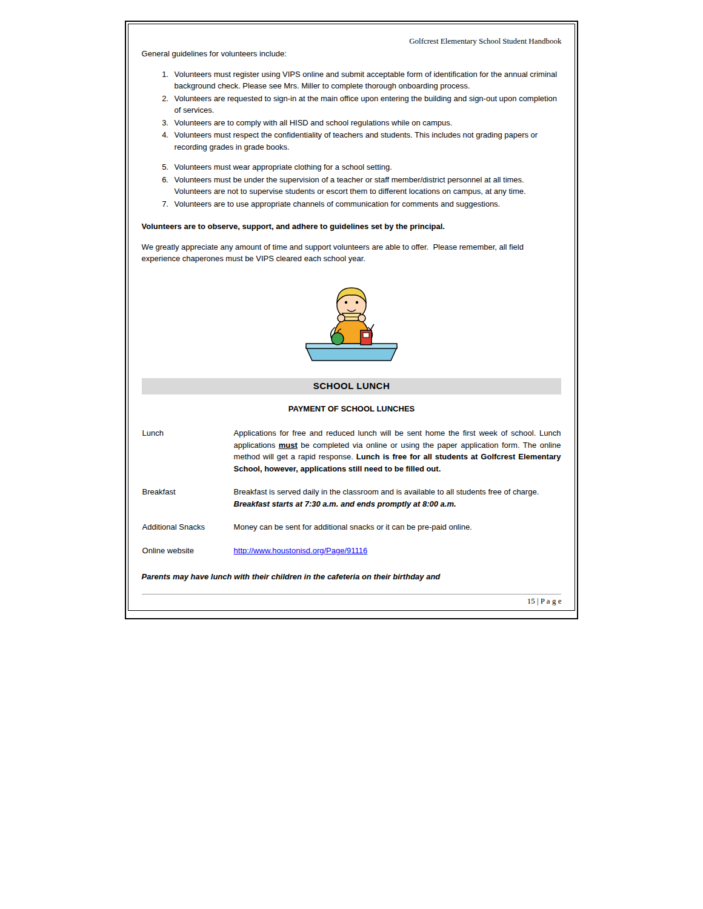Golfcrest Elementary School Student Handbook
General guidelines for volunteers include:
Volunteers must register using VIPS online and submit acceptable form of identification for the annual criminal background check. Please see Mrs. Miller to complete thorough onboarding process.
Volunteers are requested to sign-in at the main office upon entering the building and sign-out upon completion of services.
Volunteers are to comply with all HISD and school regulations while on campus.
Volunteers must respect the confidentiality of teachers and students. This includes not grading papers or recording grades in grade books.
Volunteers must wear appropriate clothing for a school setting.
Volunteers must be under the supervision of a teacher or staff member/district personnel at all times. Volunteers are not to supervise students or escort them to different locations on campus, at any time.
Volunteers are to use appropriate channels of communication for comments and suggestions.
Volunteers are to observe, support, and adhere to guidelines set by the principal.
We greatly appreciate any amount of time and support volunteers are able to offer. Please remember, all field experience chaperones must be VIPS cleared each school year.
SCHOOL LUNCH
PAYMENT OF SCHOOL LUNCHES
| Lunch | Applications for free and reduced lunch will be sent home the first week of school. Lunch applications must be completed via online or using the paper application form. The online method will get a rapid response. Lunch is free for all students at Golfcrest Elementary School, however, applications still need to be filled out. |
| Breakfast | Breakfast is served daily in the classroom and is available to all students free of charge. Breakfast starts at 7:30 a.m. and ends promptly at 8:00 a.m. |
| Additional Snacks | Money can be sent for additional snacks or it can be pre-paid online. |
| Online website | http://www.houstonisd.org/Page/91116 |
Parents may have lunch with their children in the cafeteria on their birthday and
15 | P a g e